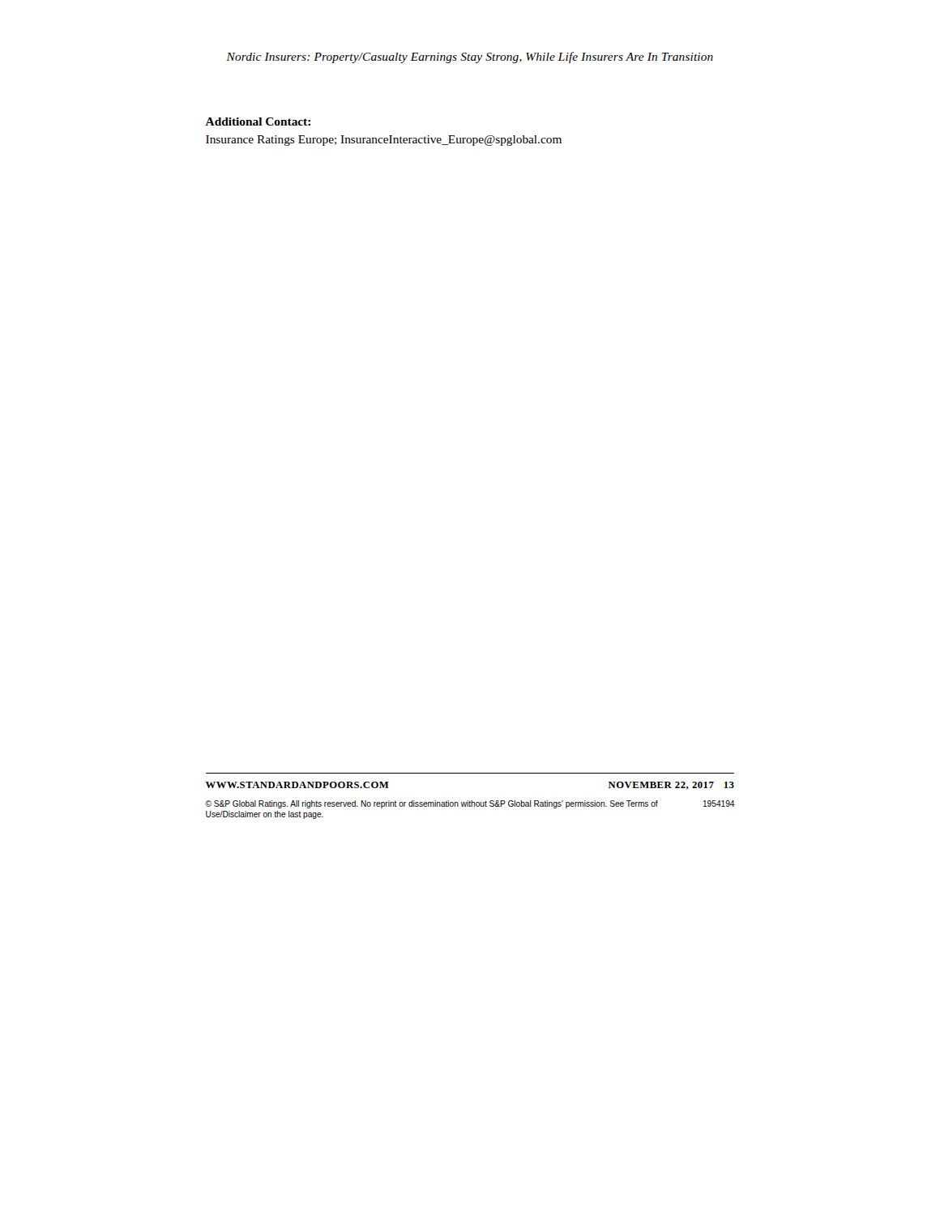Nordic Insurers: Property/Casualty Earnings Stay Strong, While Life Insurers Are In Transition
Additional Contact:
Insurance Ratings Europe; InsuranceInteractive_Europe@spglobal.com
WWW.STANDARDANDPOORS.COM NOVEMBER 22, 201713
© S&P Global Ratings. All rights reserved. No reprint or dissemination without S&P Global Ratings' permission. See Terms of Use/Disclaimer on the last page.
1954194